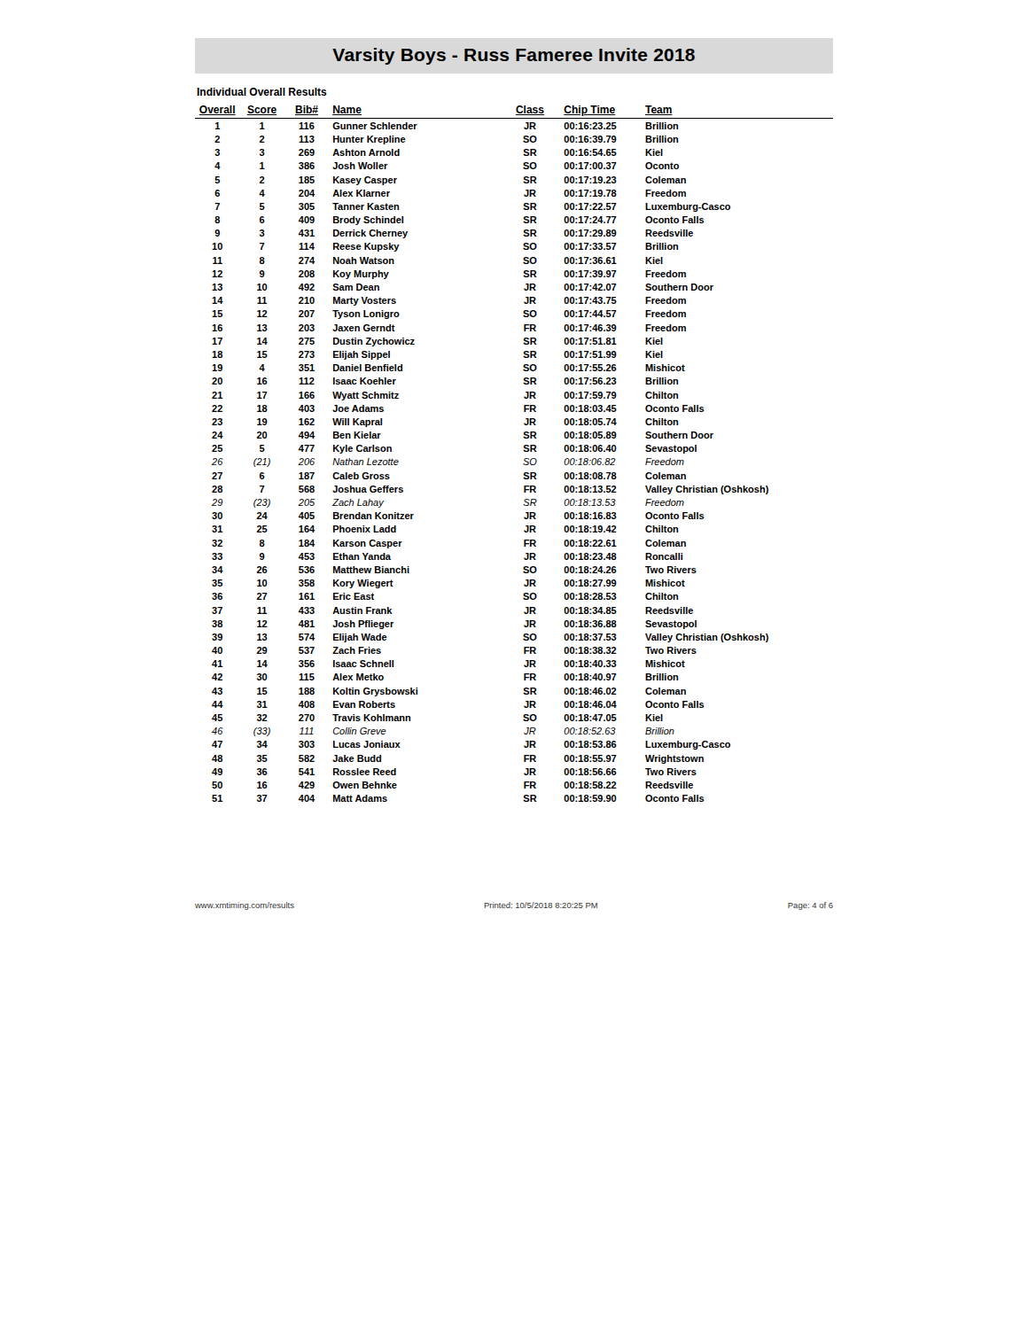Varsity Boys - Russ Fameree Invite 2018
Individual Overall Results
| Overall | Score | Bib# | Name | Class | Chip Time | Team |
| --- | --- | --- | --- | --- | --- | --- |
| 1 | 1 | 116 | Gunner Schlender | JR | 00:16:23.25 | Brillion |
| 2 | 2 | 113 | Hunter Krepline | SO | 00:16:39.79 | Brillion |
| 3 | 3 | 269 | Ashton Arnold | SR | 00:16:54.65 | Kiel |
| 4 | 1 | 386 | Josh Woller | SO | 00:17:00.37 | Oconto |
| 5 | 2 | 185 | Kasey Casper | SR | 00:17:19.23 | Coleman |
| 6 | 4 | 204 | Alex Klarner | JR | 00:17:19.78 | Freedom |
| 7 | 5 | 305 | Tanner Kasten | SR | 00:17:22.57 | Luxemburg-Casco |
| 8 | 6 | 409 | Brody Schindel | SR | 00:17:24.77 | Oconto Falls |
| 9 | 3 | 431 | Derrick Cherney | SR | 00:17:29.89 | Reedsville |
| 10 | 7 | 114 | Reese Kupsky | SO | 00:17:33.57 | Brillion |
| 11 | 8 | 274 | Noah Watson | SO | 00:17:36.61 | Kiel |
| 12 | 9 | 208 | Koy Murphy | SR | 00:17:39.97 | Freedom |
| 13 | 10 | 492 | Sam Dean | JR | 00:17:42.07 | Southern Door |
| 14 | 11 | 210 | Marty Vosters | JR | 00:17:43.75 | Freedom |
| 15 | 12 | 207 | Tyson Lonigro | SO | 00:17:44.57 | Freedom |
| 16 | 13 | 203 | Jaxen Gerndt | FR | 00:17:46.39 | Freedom |
| 17 | 14 | 275 | Dustin Zychowicz | SR | 00:17:51.81 | Kiel |
| 18 | 15 | 273 | Elijah Sippel | SR | 00:17:51.99 | Kiel |
| 19 | 4 | 351 | Daniel Benfield | SO | 00:17:55.26 | Mishicot |
| 20 | 16 | 112 | Isaac Koehler | SR | 00:17:56.23 | Brillion |
| 21 | 17 | 166 | Wyatt Schmitz | JR | 00:17:59.79 | Chilton |
| 22 | 18 | 403 | Joe Adams | FR | 00:18:03.45 | Oconto Falls |
| 23 | 19 | 162 | Will Kapral | JR | 00:18:05.74 | Chilton |
| 24 | 20 | 494 | Ben Kielar | SR | 00:18:05.89 | Southern Door |
| 25 | 5 | 477 | Kyle Carlson | SR | 00:18:06.40 | Sevastopol |
| 26 | (21) | 206 | Nathan Lezotte | SO | 00:18:06.82 | Freedom |
| 27 | 6 | 187 | Caleb Gross | SR | 00:18:08.78 | Coleman |
| 28 | 7 | 568 | Joshua Geffers | FR | 00:18:13.52 | Valley Christian (Oshkosh) |
| 29 | (23) | 205 | Zach Lahay | SR | 00:18:13.53 | Freedom |
| 30 | 24 | 405 | Brendan Konitzer | JR | 00:18:16.83 | Oconto Falls |
| 31 | 25 | 164 | Phoenix Ladd | JR | 00:18:19.42 | Chilton |
| 32 | 8 | 184 | Karson Casper | FR | 00:18:22.61 | Coleman |
| 33 | 9 | 453 | Ethan Yanda | JR | 00:18:23.48 | Roncalli |
| 34 | 26 | 536 | Matthew Bianchi | SO | 00:18:24.26 | Two Rivers |
| 35 | 10 | 358 | Kory Wiegert | JR | 00:18:27.99 | Mishicot |
| 36 | 27 | 161 | Eric East | SO | 00:18:28.53 | Chilton |
| 37 | 11 | 433 | Austin Frank | JR | 00:18:34.85 | Reedsville |
| 38 | 12 | 481 | Josh Pflieger | JR | 00:18:36.88 | Sevastopol |
| 39 | 13 | 574 | Elijah Wade | SO | 00:18:37.53 | Valley Christian (Oshkosh) |
| 40 | 29 | 537 | Zach Fries | FR | 00:18:38.32 | Two Rivers |
| 41 | 14 | 356 | Isaac Schnell | JR | 00:18:40.33 | Mishicot |
| 42 | 30 | 115 | Alex Metko | FR | 00:18:40.97 | Brillion |
| 43 | 15 | 188 | Koltin Grysbowski | SR | 00:18:46.02 | Coleman |
| 44 | 31 | 408 | Evan Roberts | JR | 00:18:46.04 | Oconto Falls |
| 45 | 32 | 270 | Travis Kohlmann | SO | 00:18:47.05 | Kiel |
| 46 | (33) | 111 | Collin Greve | JR | 00:18:52.63 | Brillion |
| 47 | 34 | 303 | Lucas Joniaux | JR | 00:18:53.86 | Luxemburg-Casco |
| 48 | 35 | 582 | Jake Budd | FR | 00:18:55.97 | Wrightstown |
| 49 | 36 | 541 | Rosslee Reed | JR | 00:18:56.66 | Two Rivers |
| 50 | 16 | 429 | Owen Behnke | FR | 00:18:58.22 | Reedsville |
| 51 | 37 | 404 | Matt Adams | SR | 00:18:59.90 | Oconto Falls |
www.xmtiming.com/results Page: 4 of 6
Printed: 10/5/2018 8:20:25 PM